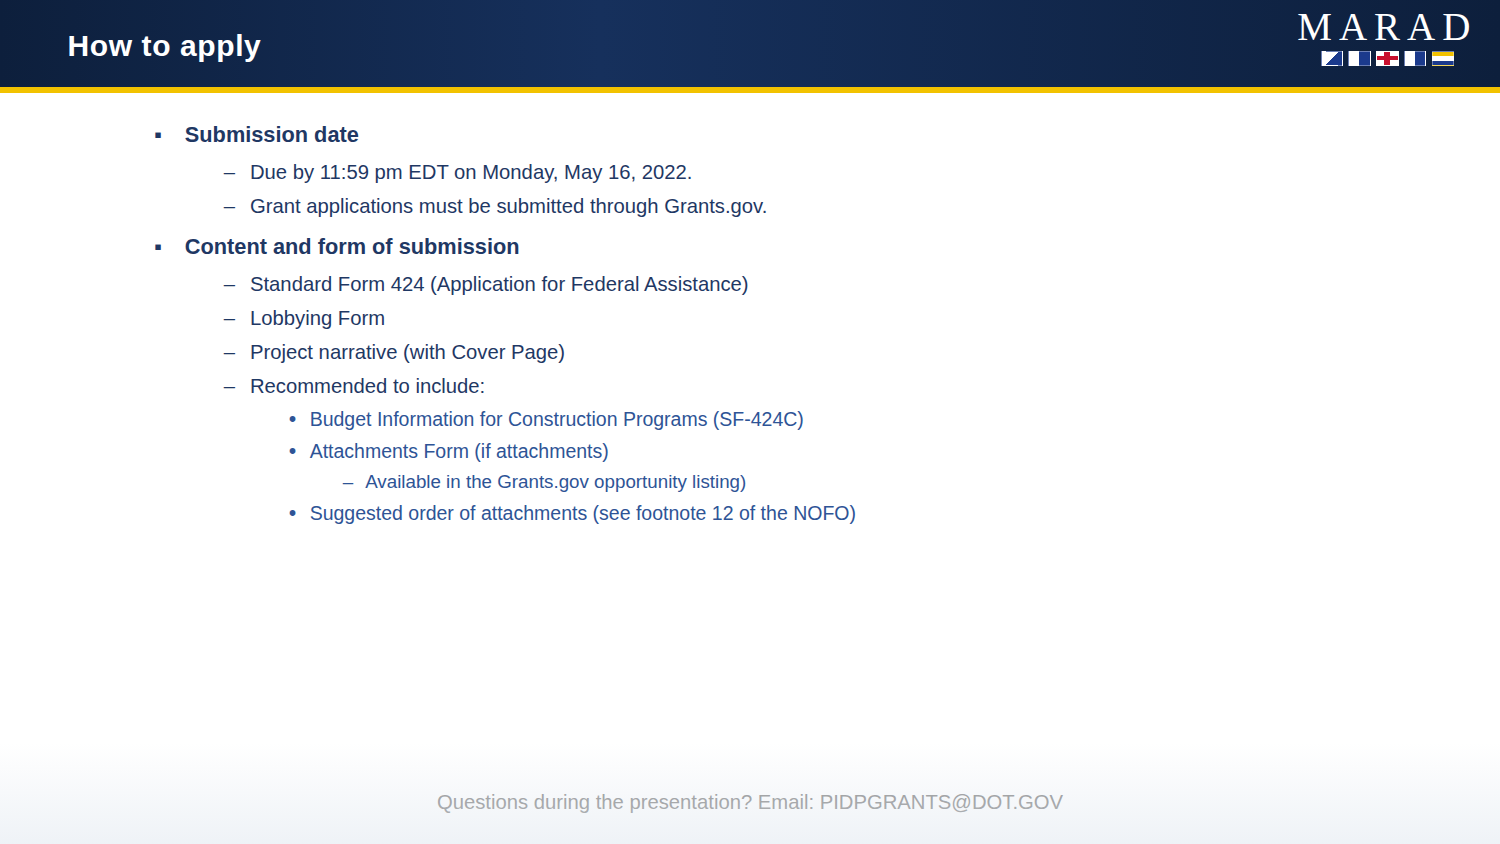How to apply
MARAD
Submission date
Due by 11:59 pm EDT on Monday, May 16, 2022.
Grant applications must be submitted through Grants.gov.
Content and form of submission
Standard Form 424 (Application for Federal Assistance)
Lobbying Form
Project narrative (with Cover Page)
Recommended to include:
Budget Information for Construction Programs (SF-424C)
Attachments Form (if attachments)
Available in the Grants.gov opportunity listing)
Suggested order of attachments (see footnote 12 of the NOFO)
Questions during the presentation? Email: PIDPGRANTS@DOT.GOV